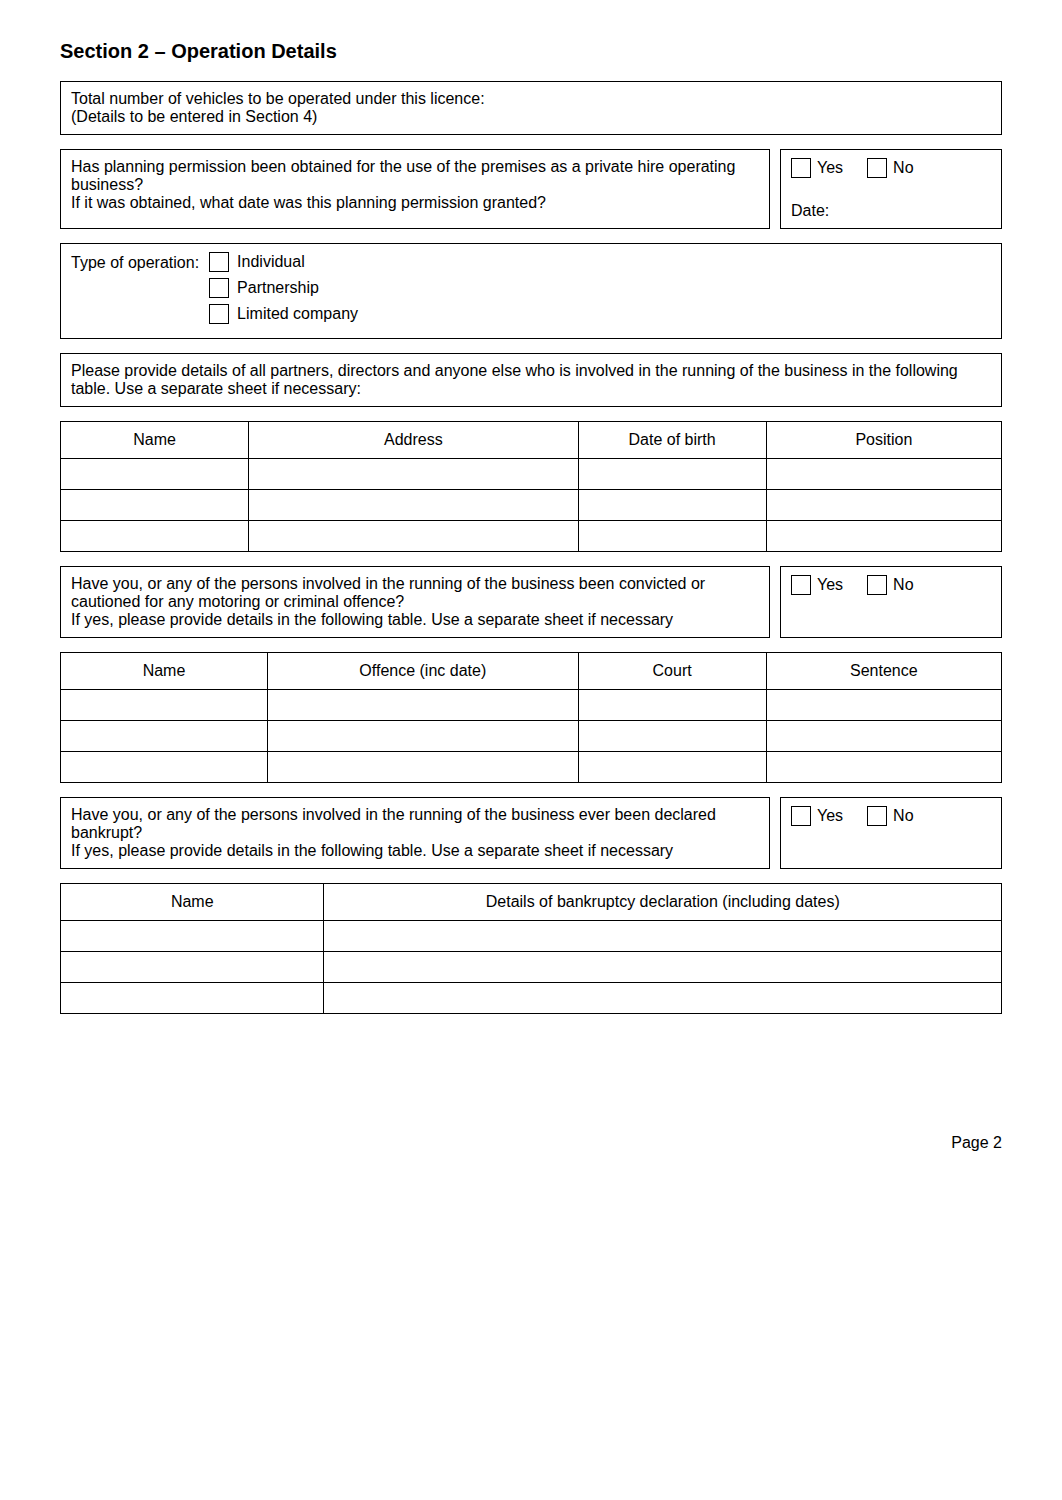Section 2 – Operation Details
Total number of vehicles to be operated under this licence:
(Details to be entered in Section 4)
Has planning permission been obtained for the use of the premises as a private hire operating business?
If it was obtained, what date was this planning permission granted?
Yes No
Date:
Type of operation:
Individual
Partnership
Limited company
Please provide details of all partners, directors and anyone else who is involved in the running of the business in the following table. Use a separate sheet if necessary:
| Name | Address | Date of birth | Position |
| --- | --- | --- | --- |
Have you, or any of the persons involved in the running of the business been convicted or cautioned for any motoring or criminal offence?
If yes, please provide details in the following table. Use a separate sheet if necessary
Yes No
| Name | Offence (inc date) | Court | Sentence |
| --- | --- | --- | --- |
Have you, or any of the persons involved in the running of the business ever been declared bankrupt?
If yes, please provide details in the following table. Use a separate sheet if necessary
Yes No
| Name | Details of bankruptcy declaration (including dates) |
| --- | --- |
Page 2